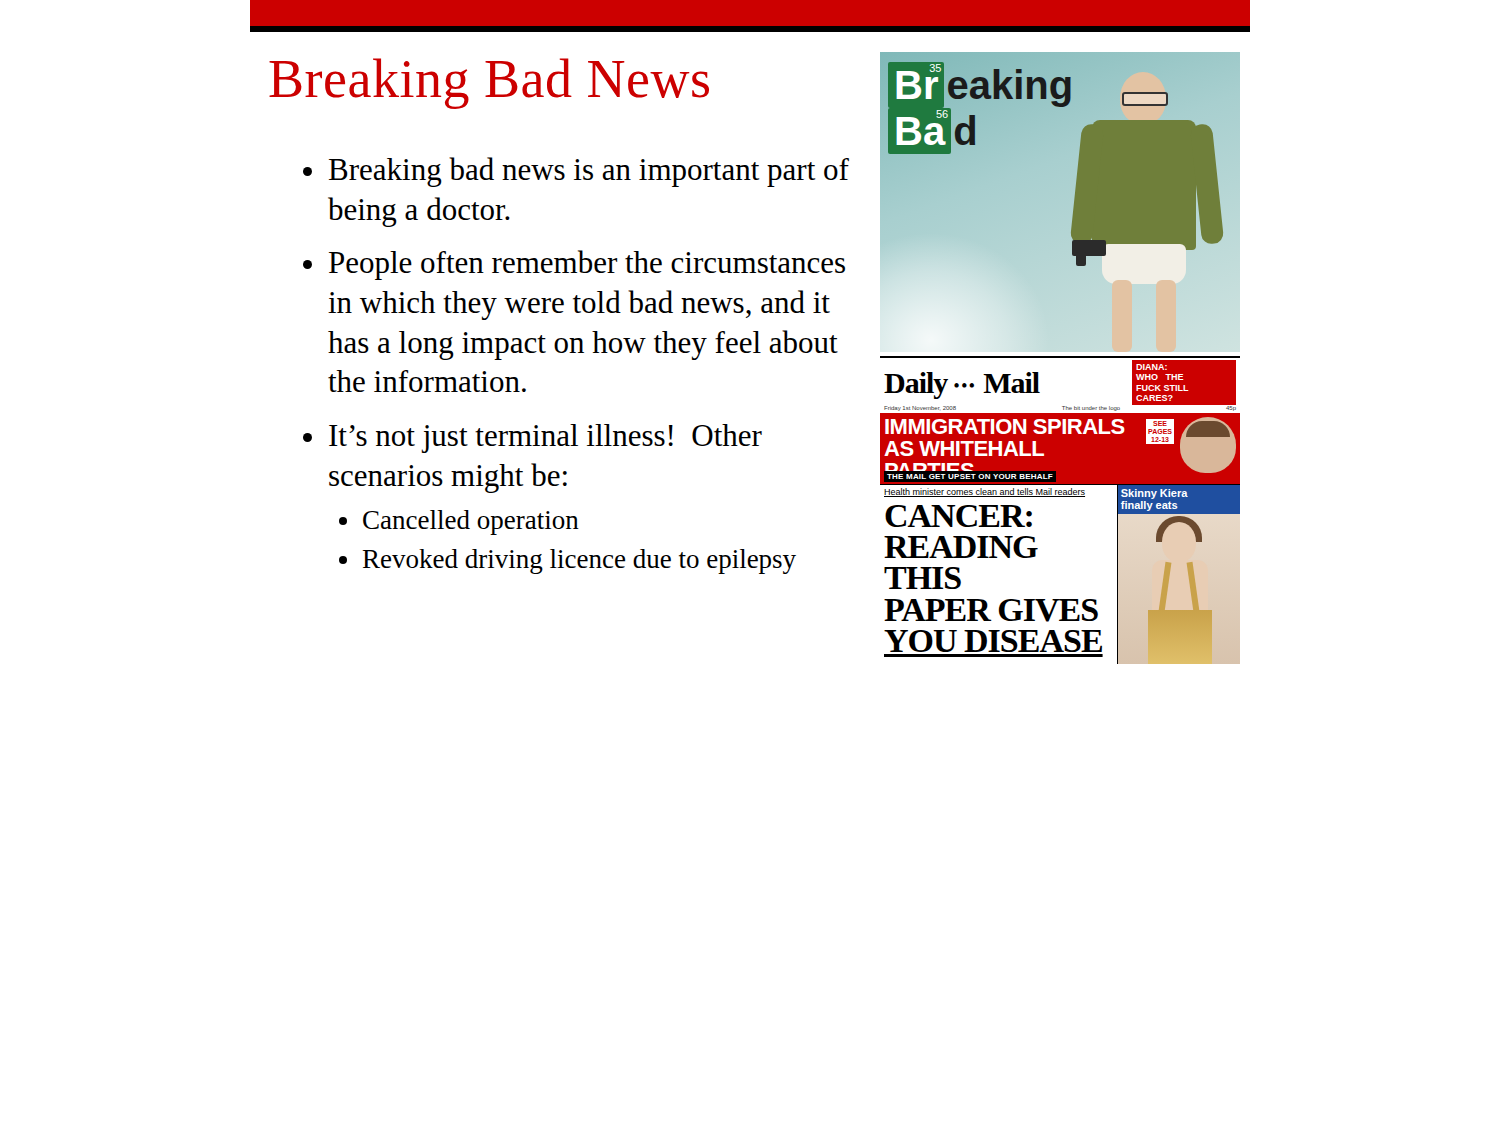Breaking Bad News
Breaking bad news is an important part of being a doctor.
People often remember the circumstances in which they were told bad news, and it has a long impact on how they feel about the information.
It’s not just terminal illness! Other scenarios might be:
Cancelled operation
Revoked driving licence due to epilepsy
Br35eaking
Ba56d
Daily ••• Mail
DIANA:
WHO THE
FUCK STILL
CARES?
Friday 1st November, 2008 The bit under the logo 45p
IMMIGRATION SPIRALS AS WHITEHALL PARTIES
SEE
PAGES
12-13
THE MAIL GET UPSET ON YOUR BEHALF
Health minister comes clean and tells Mail readers
CANCER:
READING THIS
PAPER GIVES
YOU DISEASE
Skinny Kiera
finally eats